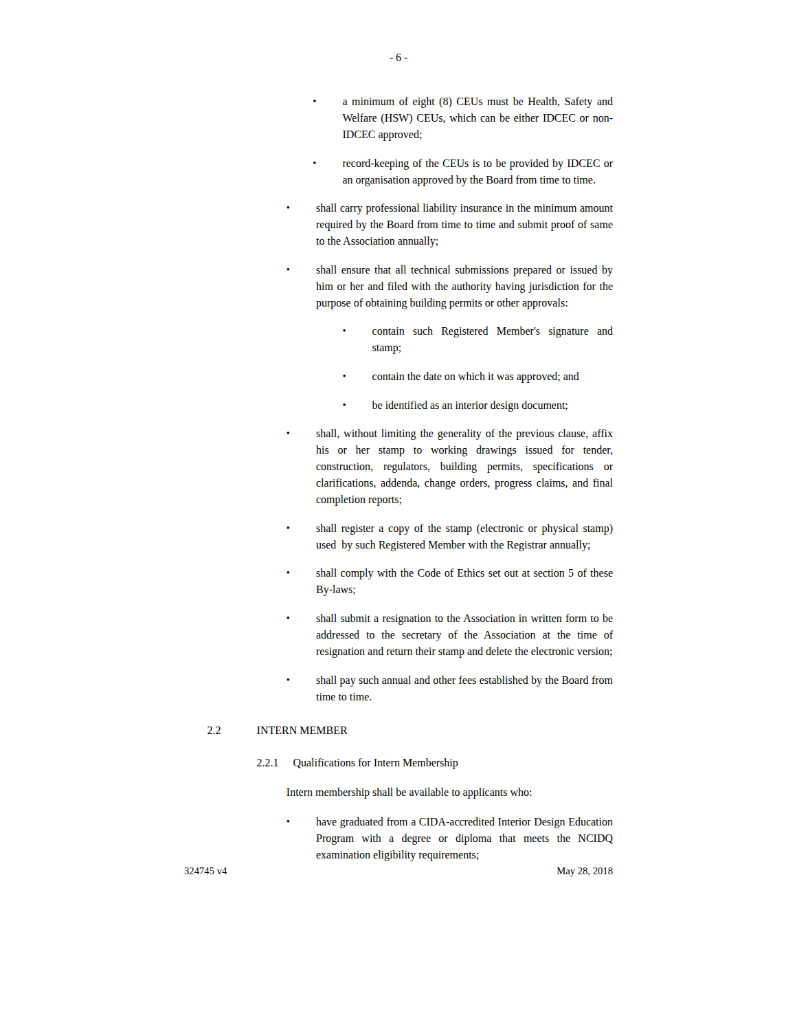- 6 -
• a minimum of eight (8) CEUs must be Health, Safety and Welfare (HSW) CEUs, which can be either IDCEC or non-IDCEC approved;
• record-keeping of the CEUs is to be provided by IDCEC or an organisation approved by the Board from time to time.
• shall carry professional liability insurance in the minimum amount required by the Board from time to time and submit proof of same to the Association annually;
• shall ensure that all technical submissions prepared or issued by him or her and filed with the authority having jurisdiction for the purpose of obtaining building permits or other approvals:
• contain such Registered Member's signature and stamp;
• contain the date on which it was approved; and
• be identified as an interior design document;
• shall, without limiting the generality of the previous clause, affix his or her stamp to working drawings issued for tender, construction, regulators, building permits, specifications or clarifications, addenda, change orders, progress claims, and final completion reports;
• shall register a copy of the stamp (electronic or physical stamp) used by such Registered Member with the Registrar annually;
• shall comply with the Code of Ethics set out at section 5 of these By-laws;
• shall submit a resignation to the Association in written form to be addressed to the secretary of the Association at the time of resignation and return their stamp and delete the electronic version;
• shall pay such annual and other fees established by the Board from time to time.
2.2 INTERN MEMBER
2.2.1 Qualifications for Intern Membership
Intern membership shall be available to applicants who:
• have graduated from a CIDA-accredited Interior Design Education Program with a degree or diploma that meets the NCIDQ examination eligibility requirements;
324745 v4 May 28, 2018